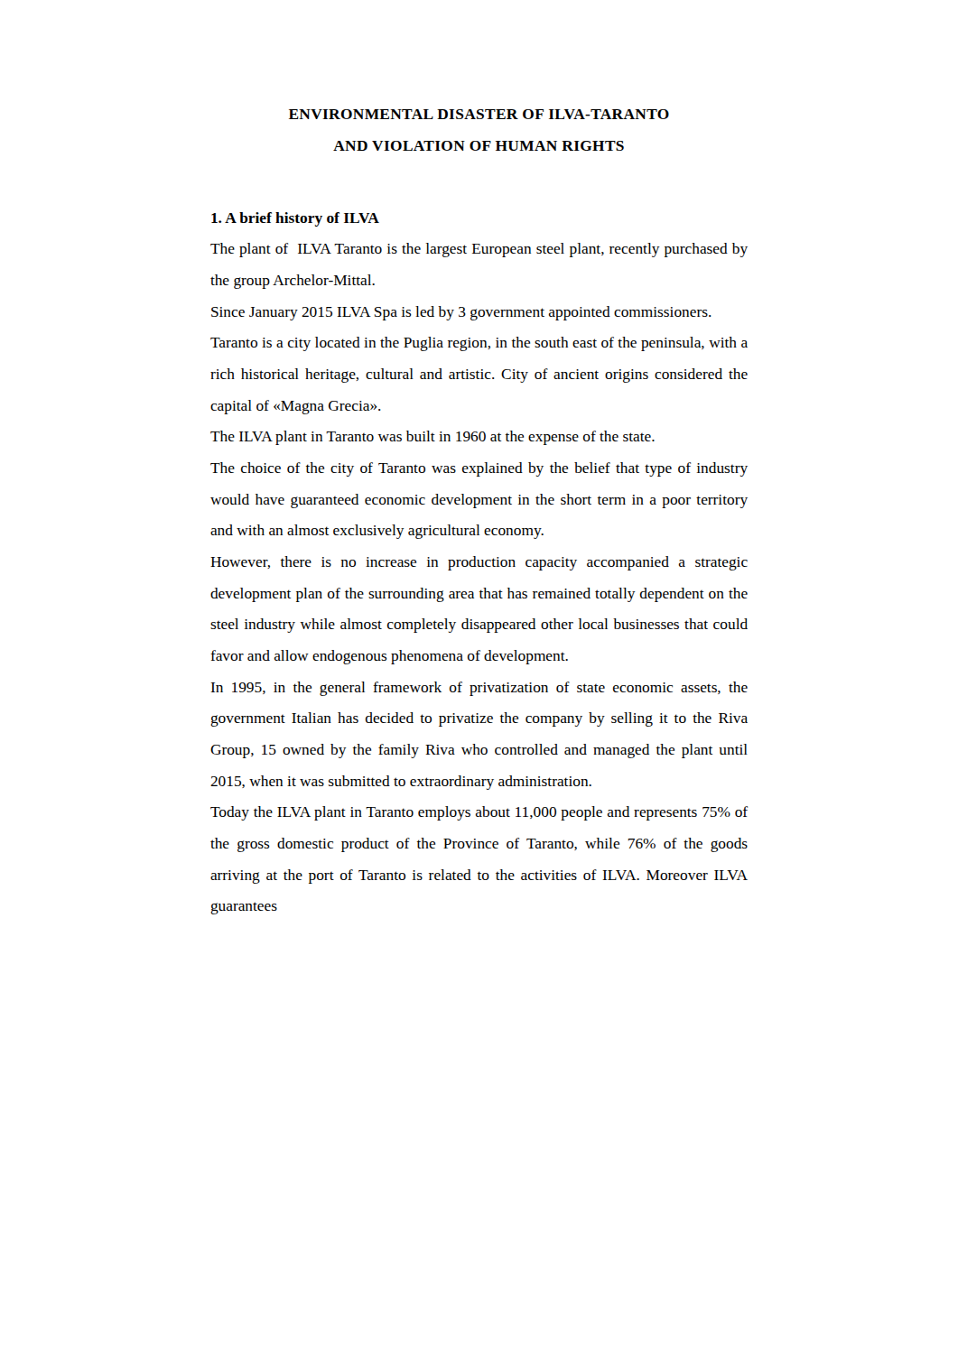ENVIRONMENTAL DISASTER OF ILVA-TARANTO AND VIOLATION OF HUMAN RIGHTS
1. A brief history of ILVA
The plant of ILVA Taranto is the largest European steel plant, recently purchased by the group Archelor-Mittal.
Since January 2015 ILVA Spa is led by 3 government appointed commissioners.
Taranto is a city located in the Puglia region, in the south east of the peninsula, with a rich historical heritage, cultural and artistic. City of ancient origins considered the capital of «Magna Grecia».
The ILVA plant in Taranto was built in 1960 at the expense of the state.
The choice of the city of Taranto was explained by the belief that type of industry would have guaranteed economic development in the short term in a poor territory and with an almost exclusively agricultural economy.
However, there is no increase in production capacity accompanied a strategic development plan of the surrounding area that has remained totally dependent on the steel industry while almost completely disappeared other local businesses that could favor and allow endogenous phenomena of development.
In 1995, in the general framework of privatization of state economic assets, the government Italian has decided to privatize the company by selling it to the Riva Group, 15 owned by the family Riva who controlled and managed the plant until 2015, when it was submitted to extraordinary administration.
Today the ILVA plant in Taranto employs about 11,000 people and represents 75% of the gross domestic product of the Province of Taranto, while 76% of the goods arriving at the port of Taranto is related to the activities of ILVA. Moreover ILVA guarantees